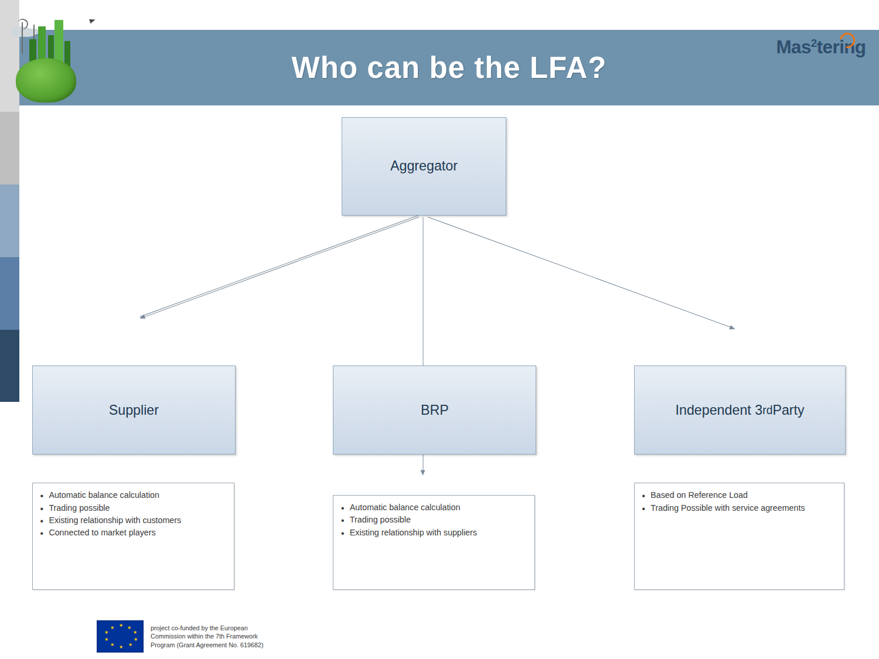Who can be the LFA?
Mas2tering
Aggregator
Supplier
BRP
Independent 3rd Party
Automatic balance calculation
Trading possible
Existing relationship with customers
Connected to market players
Automatic balance calculation
Trading possible
Existing relationship with suppliers
Based on Reference Load
Trading Possible with service agreements
★ ★ ★ ★ ★ ★ ★ ★ ★ ★
project co-funded by the European
Commission within the 7th Framework
Program (Grant Agreement No. 619682)